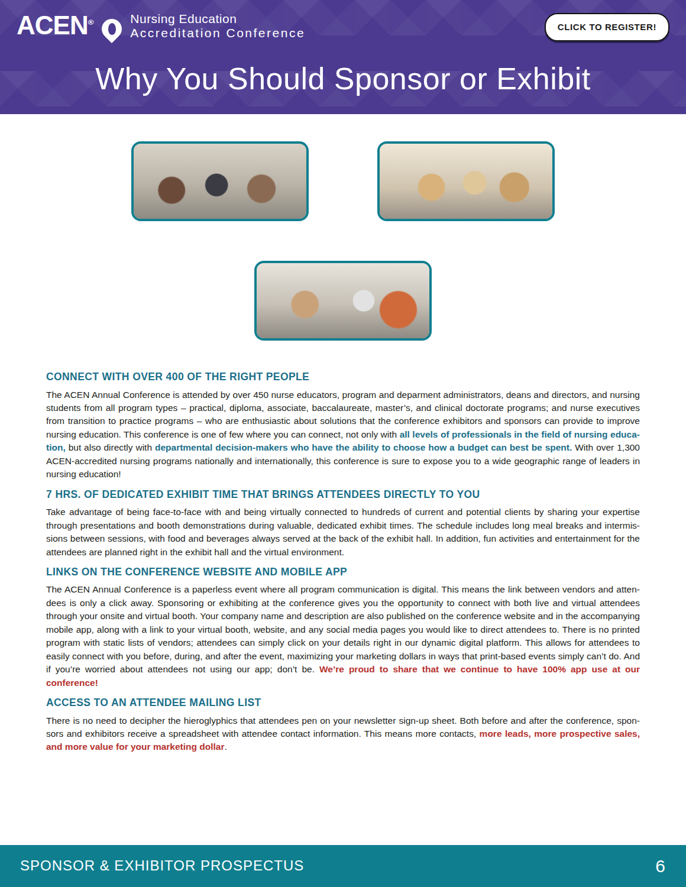ACEN® Nursing Education
Accreditation Conference
CLICK TO REGISTER!
Why You Should Sponsor or Exhibit
Connect with over 400 of the right people
The ACEN Annual Conference is attended by over 450 nurse educators, program and deparment administrators, deans and directors, and nursing students from all program types – practical, diploma, associate, baccalaureate, master’s, and clinical doctorate programs; and nurse executives from transition to practice programs – who are enthusiastic about solutions that the conference exhibitors and sponsors can provide to improve nursing education. This conference is one of few where you can connect, not only with all levels of professionals in the field of nursing education, but also directly with departmental decision-makers who have the ability to choose how a budget can best be spent. With over 1,300 ACEN-accredited nursing programs nationally and internationally, this conference is sure to expose you to a wide geographic range of leaders in nursing education!
7 hrs. of dedicated exhibit time that brings attendees directly to you
Take advantage of being face-to-face with and being virtually connected to hundreds of current and potential clients by sharing your expertise through presentations and booth demonstrations during valuable, dedicated exhibit times. The schedule includes long meal breaks and intermissions between sessions, with food and beverages always served at the back of the exhibit hall. In addition, fun activities and entertainment for the attendees are planned right in the exhibit hall and the virtual environment.
Links on the conference website and mobile app
The ACEN Annual Conference is a paperless event where all program communication is digital. This means the link between vendors and attendees is only a click away. Sponsoring or exhibiting at the conference gives you the opportunity to connect with both live and virtual attendees through your onsite and virtual booth. Your company name and description are also published on the conference website and in the accompanying mobile app, along with a link to your virtual booth, website, and any social media pages you would like to direct attendees to. There is no printed program with static lists of vendors; attendees can simply click on your details right in our dynamic digital platform. This allows for attendees to easily connect with you before, during, and after the event, maximizing your marketing dollars in ways that print-based events simply can’t do. And if you’re worried about attendees not using our app; don’t be. We’re proud to share that we continue to have 100% app use at our conference!
Access to an attendee mailing list
There is no need to decipher the hieroglyphics that attendees pen on your newsletter sign-up sheet. Both before and after the conference, sponsors and exhibitors receive a spreadsheet with attendee contact information. This means more contacts, more leads, more prospective sales, and more value for your marketing dollar.
SPONSOR & EXHIBITOR PROSPECTUS 6